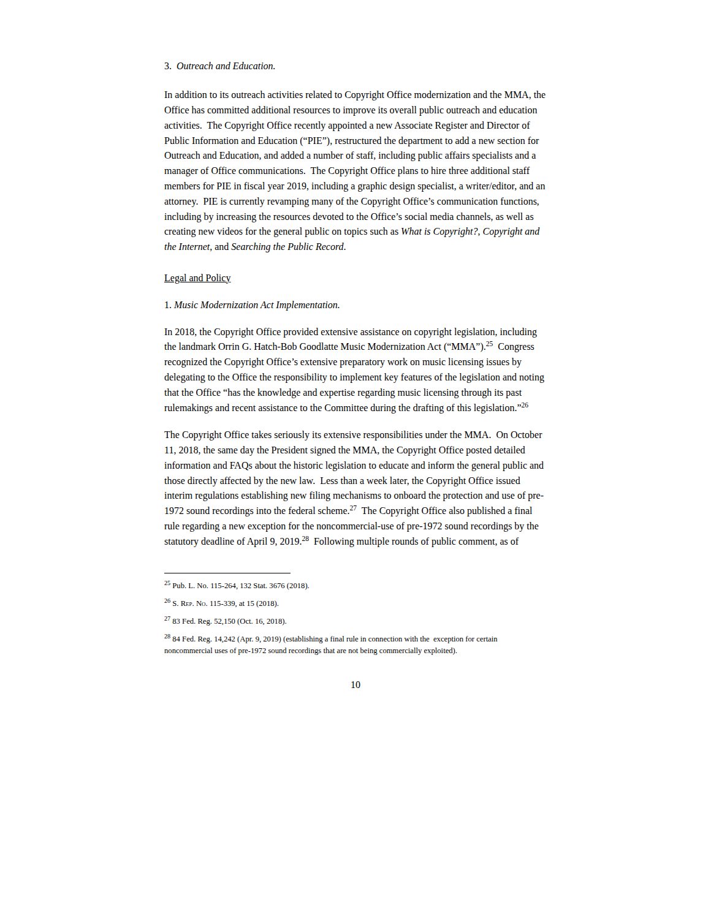3. Outreach and Education.
In addition to its outreach activities related to Copyright Office modernization and the MMA, the Office has committed additional resources to improve its overall public outreach and education activities. The Copyright Office recently appointed a new Associate Register and Director of Public Information and Education (“PIE”), restructured the department to add a new section for Outreach and Education, and added a number of staff, including public affairs specialists and a manager of Office communications. The Copyright Office plans to hire three additional staff members for PIE in fiscal year 2019, including a graphic design specialist, a writer/editor, and an attorney. PIE is currently revamping many of the Copyright Office’s communication functions, including by increasing the resources devoted to the Office’s social media channels, as well as creating new videos for the general public on topics such as What is Copyright?, Copyright and the Internet, and Searching the Public Record.
Legal and Policy
1. Music Modernization Act Implementation.
In 2018, the Copyright Office provided extensive assistance on copyright legislation, including the landmark Orrin G. Hatch-Bob Goodlatte Music Modernization Act (“MMA”).25 Congress recognized the Copyright Office’s extensive preparatory work on music licensing issues by delegating to the Office the responsibility to implement key features of the legislation and noting that the Office “has the knowledge and expertise regarding music licensing through its past rulemakings and recent assistance to the Committee during the drafting of this legislation.”26
The Copyright Office takes seriously its extensive responsibilities under the MMA. On October 11, 2018, the same day the President signed the MMA, the Copyright Office posted detailed information and FAQs about the historic legislation to educate and inform the general public and those directly affected by the new law. Less than a week later, the Copyright Office issued interim regulations establishing new filing mechanisms to onboard the protection and use of pre-1972 sound recordings into the federal scheme.27 The Copyright Office also published a final rule regarding a new exception for the noncommercial-use of pre-1972 sound recordings by the statutory deadline of April 9, 2019.28 Following multiple rounds of public comment, as of
25 Pub. L. No. 115-264, 132 Stat. 3676 (2018).
26 S. Rep. No. 115-339, at 15 (2018).
27 83 Fed. Reg. 52,150 (Oct. 16, 2018).
28 84 Fed. Reg. 14,242 (Apr. 9, 2019) (establishing a final rule in connection with the exception for certain noncommercial uses of pre-1972 sound recordings that are not being commercially exploited).
10